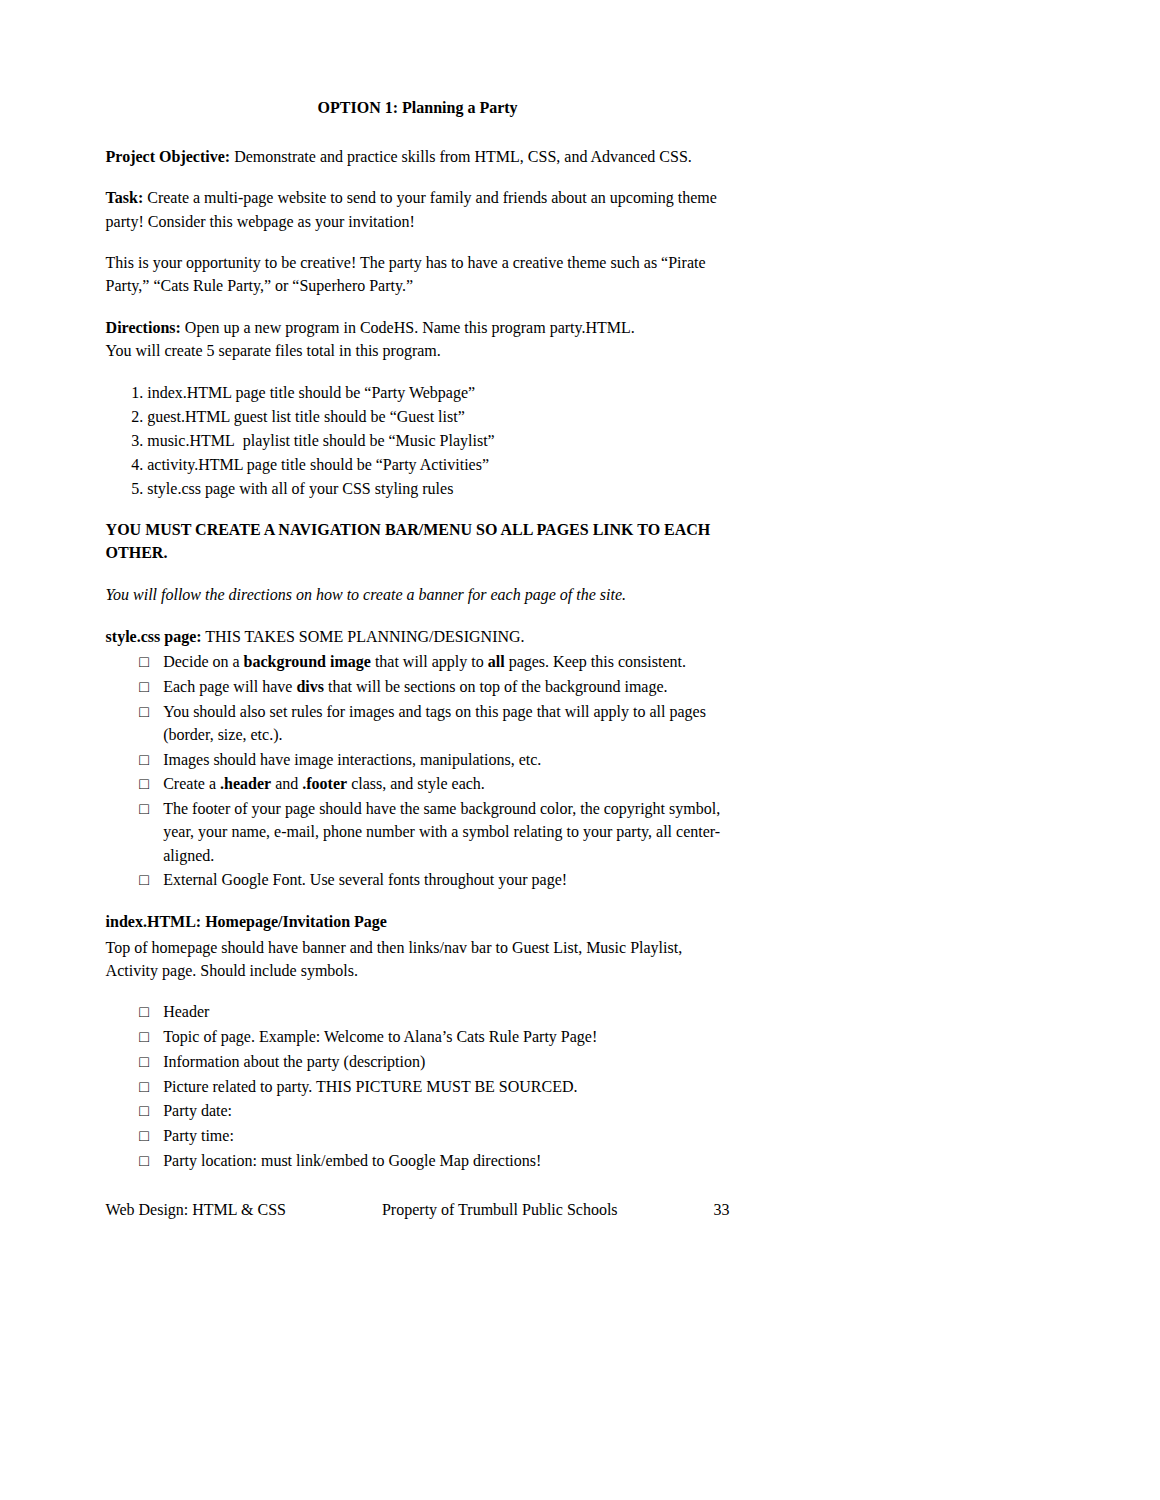OPTION 1: Planning a Party
Project Objective: Demonstrate and practice skills from HTML, CSS, and Advanced CSS.
Task: Create a multi-page website to send to your family and friends about an upcoming theme party! Consider this webpage as your invitation!
This is your opportunity to be creative! The party has to have a creative theme such as “Pirate Party,” “Cats Rule Party,” or “Superhero Party.”
Directions: Open up a new program in CodeHS. Name this program party.HTML.
You will create 5 separate files total in this program.
index.HTML page title should be “Party Webpage”
guest.HTML guest list title should be “Guest list”
music.HTML playlist title should be “Music Playlist”
activity.HTML page title should be “Party Activities”
style.css page with all of your CSS styling rules
YOU MUST CREATE A NAVIGATION BAR/MENU SO ALL PAGES LINK TO EACH OTHER.
You will follow the directions on how to create a banner for each page of the site.
style.css page: THIS TAKES SOME PLANNING/DESIGNING.
Decide on a background image that will apply to all pages. Keep this consistent.
Each page will have divs that will be sections on top of the background image.
You should also set rules for images and tags on this page that will apply to all pages (border, size, etc.).
Images should have image interactions, manipulations, etc.
Create a .header and .footer class, and style each.
The footer of your page should have the same background color, the copyright symbol, year, your name, e-mail, phone number with a symbol relating to your party, all center-aligned.
External Google Font. Use several fonts throughout your page!
index.HTML: Homepage/Invitation Page
Top of homepage should have banner and then links/nav bar to Guest List, Music Playlist, Activity page. Should include symbols.
Header
Topic of page. Example: Welcome to Alana’s Cats Rule Party Page!
Information about the party (description)
Picture related to party. THIS PICTURE MUST BE SOURCED.
Party date:
Party time:
Party location: must link/embed to Google Map directions!
Web Design: HTML & CSS Property of Trumbull Public Schools 33